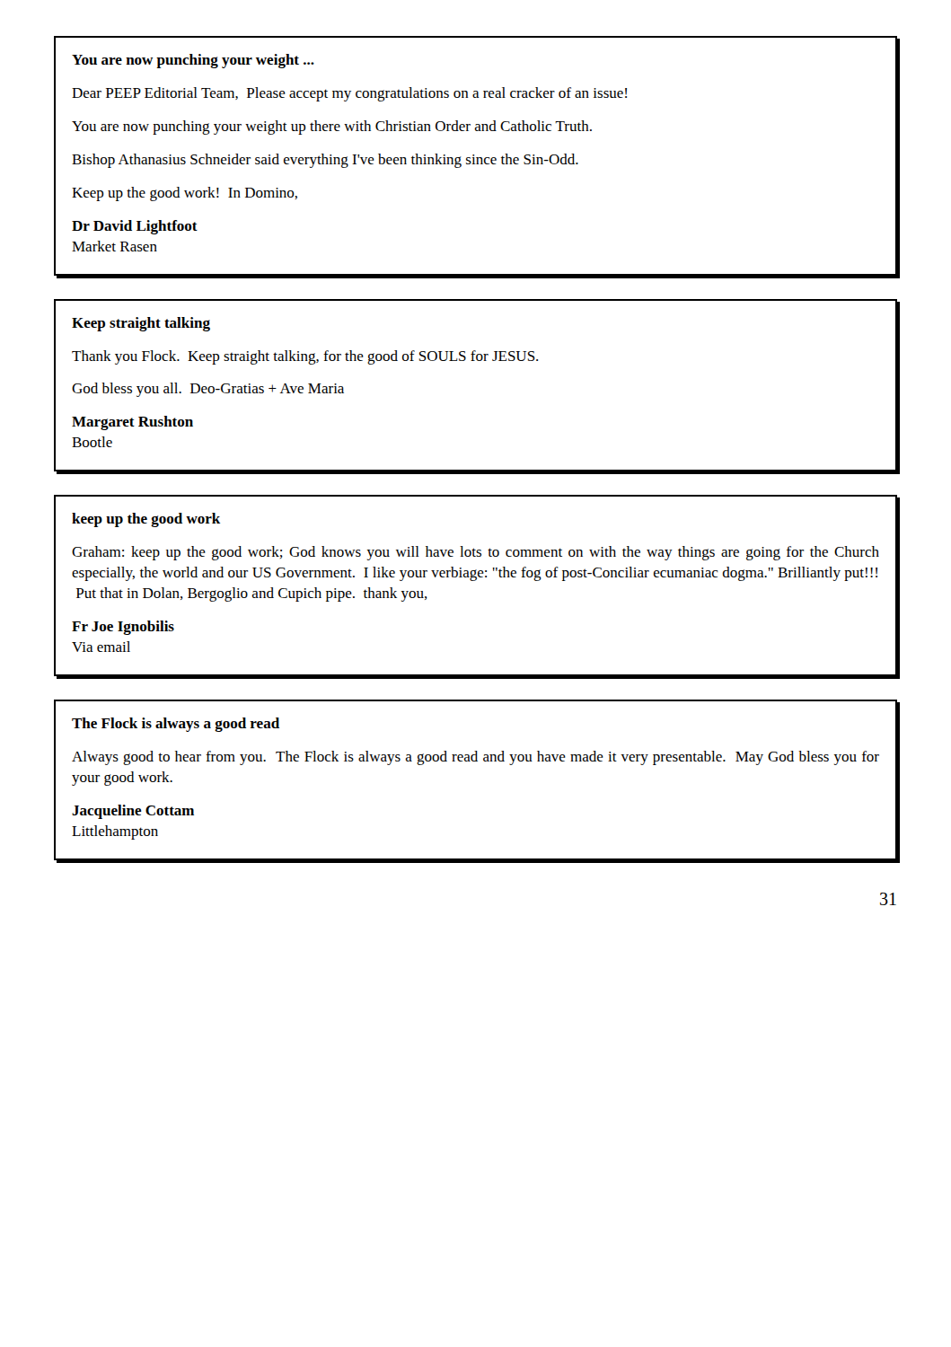You are now punching your weight ...
Dear PEEP Editorial Team, Please accept my congratulations on a real cracker of an issue!
You are now punching your weight up there with Christian Order and Catholic Truth.
Bishop Athanasius Schneider said everything I've been thinking since the Sin-Odd.
Keep up the good work! In Domino,
Dr David Lightfoot Market Rasen
Keep straight talking
Thank you Flock. Keep straight talking, for the good of SOULS for JESUS.
God bless you all. Deo-Gratias + Ave Maria
Margaret Rushton Bootle
keep up the good work
Graham: keep up the good work; God knows you will have lots to comment on with the way things are going for the Church especially, the world and our US Government. I like your verbiage: "the fog of post-Conciliar ecumaniac dogma." Brilliantly put!!! Put that in Dolan, Bergoglio and Cupich pipe. thank you,
Fr Joe Ignobilis Via email
The Flock is always a good read
Always good to hear from you. The Flock is always a good read and you have made it very presentable. May God bless you for your good work.
Jacqueline Cottam Littlehampton
31